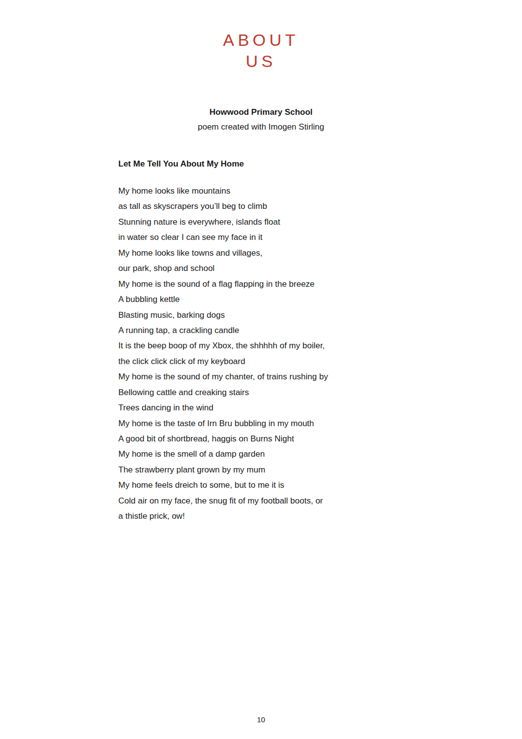About
Us
Howwood Primary School
poem created with Imogen Stirling
Let Me Tell You About My Home
My home looks like mountains as tall as skyscrapers you’ll beg to climb Stunning nature is everywhere, islands float in water so clear I can see my face in it My home looks like towns and villages, our park, shop and school My home is the sound of a flag flapping in the breeze A bubbling kettle Blasting music, barking dogs A running tap, a crackling candle It is the beep boop of my Xbox, the shhhhh of my boiler, the click click click of my keyboard My home is the sound of my chanter, of trains rushing by Bellowing cattle and creaking stairs Trees dancing in the wind My home is the taste of Irn Bru bubbling in my mouth A good bit of shortbread, haggis on Burns Night My home is the smell of a damp garden The strawberry plant grown by my mum My home feels dreich to some, but to me it is Cold air on my face, the snug fit of my football boots, or a thistle prick, ow!
10